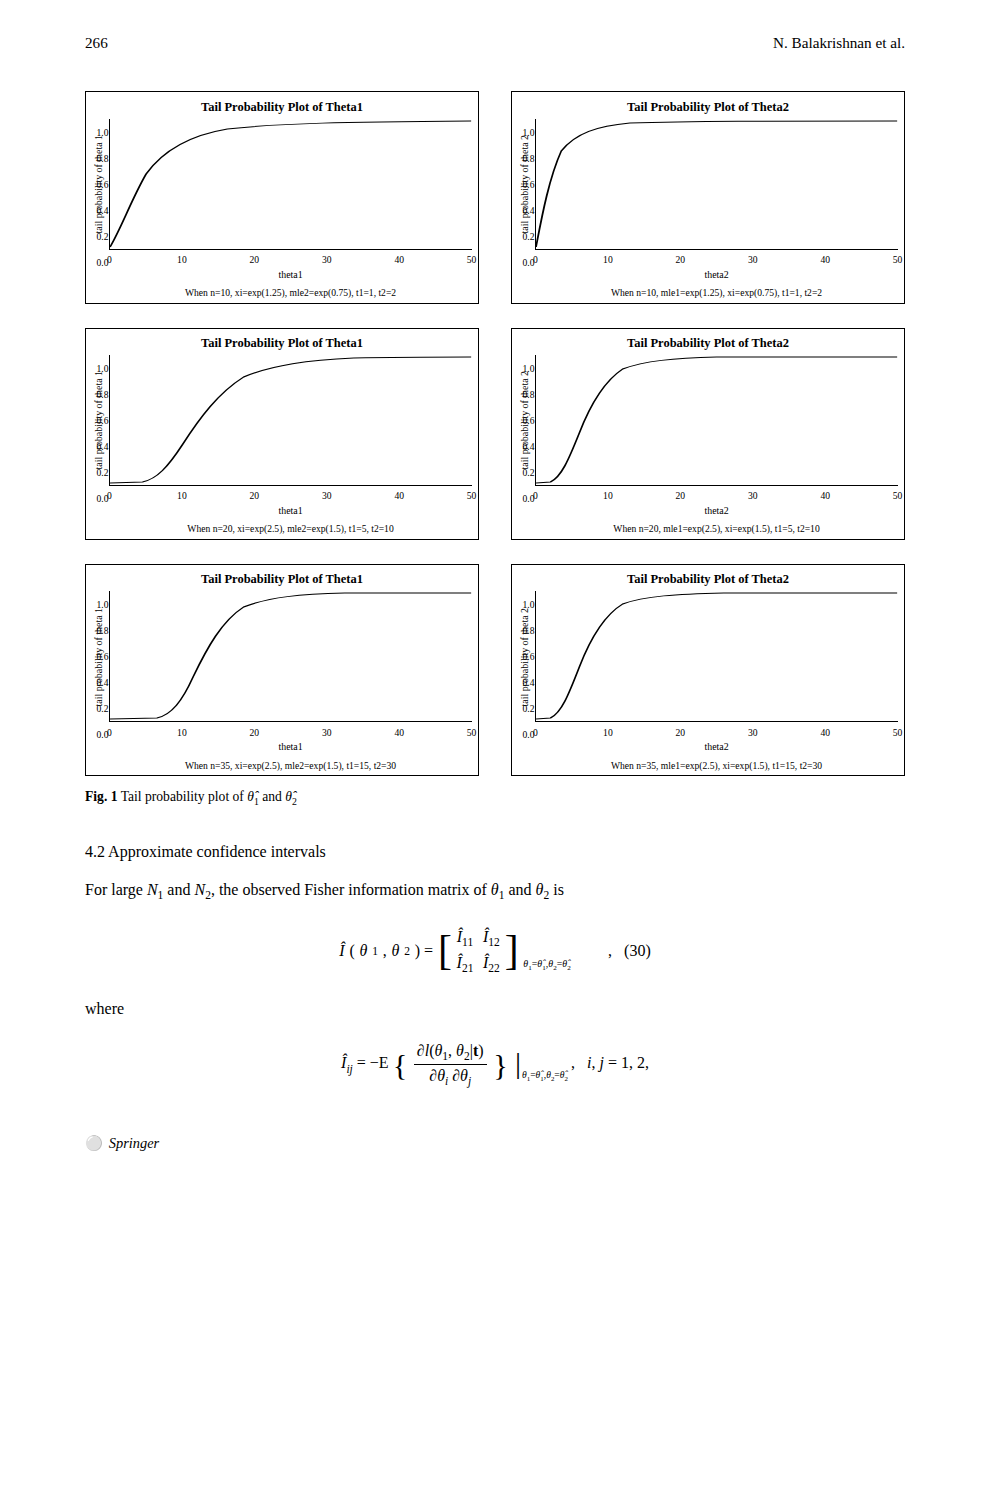266 N. Balakrishnan et al.
Tail Probability Plot of Theta1
tail probability of theta 1
1.0 0.8 0.6 0.4 0.2 0.0
0 10 20 30 40 50
theta1
When n=10, xi=exp(1.25), mle2=exp(0.75), t1=1, t2=2
Tail Probability Plot of Theta2
tail probability of theta 2
1.0 0.8 0.6 0.4 0.2 0.0
0 10 20 30 40 50
theta2
When n=10, mle1=exp(1.25), xi=exp(0.75), t1=1, t2=2
Tail Probability Plot of Theta1
tail probability of theta 1
1.0 0.8 0.6 0.4 0.2 0.0
0 10 20 30 40 50
theta1
When n=20, xi=exp(2.5), mle2=exp(1.5), t1=5, t2=10
Tail Probability Plot of Theta2
tail probability of theta 2
1.0 0.8 0.6 0.4 0.2 0.0
0 10 20 30 40 50
theta2
When n=20, mle1=exp(2.5), xi=exp(1.5), t1=5, t2=10
Tail Probability Plot of Theta1
tail probability of theta 1
1.0 0.8 0.6 0.4 0.2 0.0
0 10 20 30 40 50
theta1
When n=35, xi=exp(2.5), mle2=exp(1.5), t1=15, t2=30
Tail Probability Plot of Theta2
tail probability of theta 2
1.0 0.8 0.6 0.4 0.2 0.0
0 10 20 30 40 50
theta2
When n=35, mle1=exp(2.5), xi=exp(1.5), t1=15, t2=30
Fig. 1 Tail probability plot of θ̂1 and θ̂2
4.2 Approximate confidence intervals
For large N1 and N2, the observed Fisher information matrix of θ1 and θ2 is
Î(θ1, θ2) = [ Î11 Î12 Î21 Î22 ] θ1=θ̂1,θ2=θ̂2
, (30)
where
Îij = −E { ∂l(θ1, θ2|t) ∂θi ∂θj } |θ1=θ̂1,θ2=θ̂2 , i, j = 1, 2,
⚪Springer